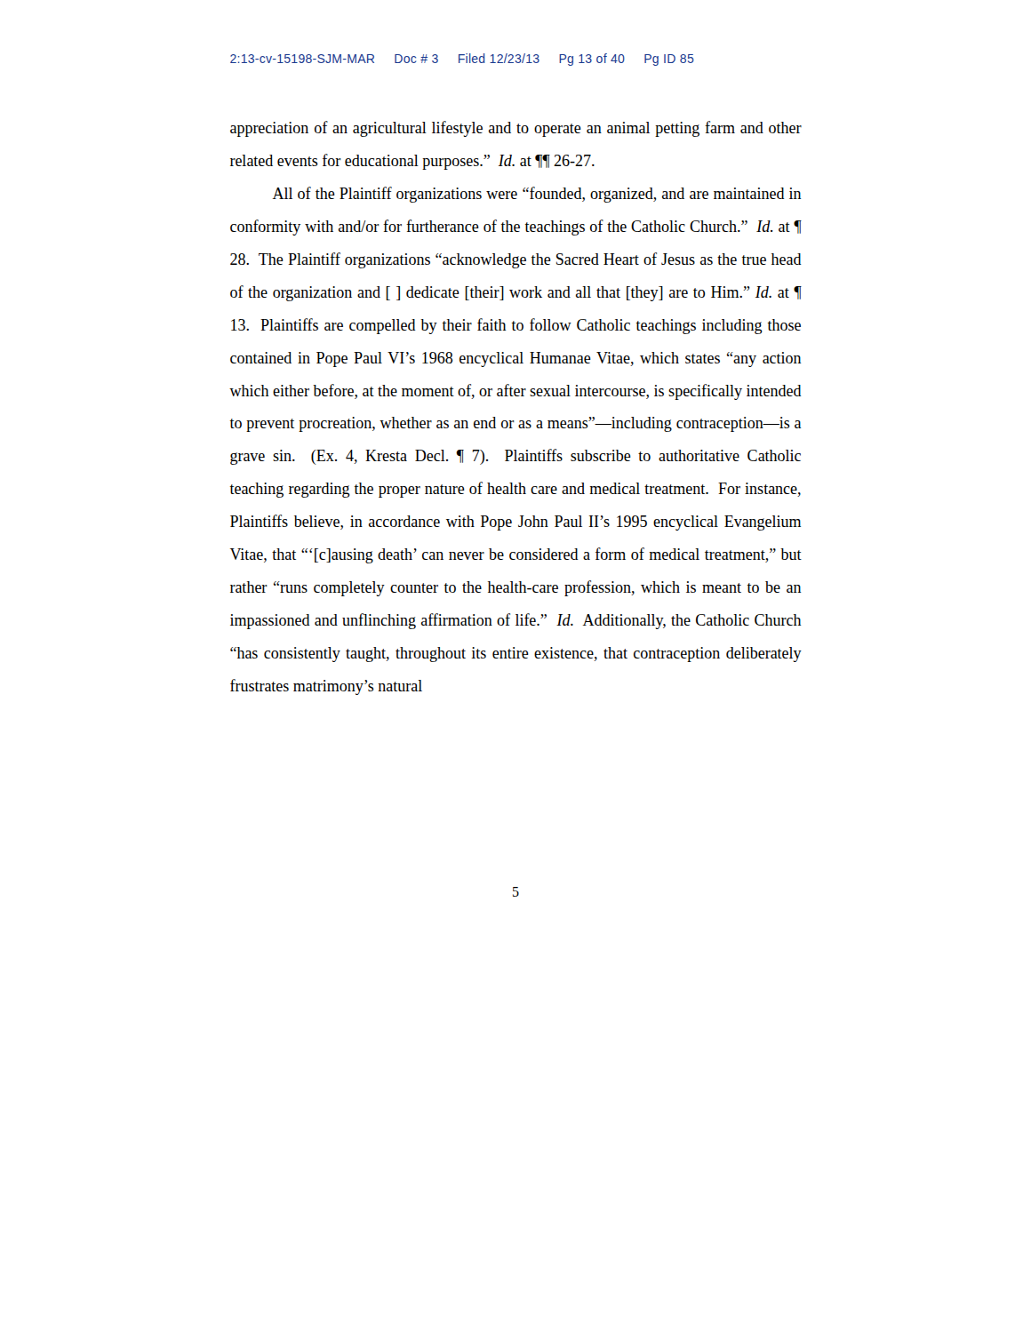2:13-cv-15198-SJM-MAR Doc # 3 Filed 12/23/13 Pg 13 of 40 Pg ID 85
appreciation of an agricultural lifestyle and to operate an animal petting farm and other related events for educational purposes.” Id. at ¶¶ 26-27.
All of the Plaintiff organizations were “founded, organized, and are maintained in conformity with and/or for furtherance of the teachings of the Catholic Church.” Id. at ¶ 28. The Plaintiff organizations “acknowledge the Sacred Heart of Jesus as the true head of the organization and [ ] dedicate [their] work and all that [they] are to Him.” Id. at ¶ 13. Plaintiffs are compelled by their faith to follow Catholic teachings including those contained in Pope Paul VI’s 1968 encyclical Humanae Vitae, which states “any action which either before, at the moment of, or after sexual intercourse, is specifically intended to prevent procreation, whether as an end or as a means”—including contraception—is a grave sin. (Ex. 4, Kresta Decl. ¶ 7). Plaintiffs subscribe to authoritative Catholic teaching regarding the proper nature of health care and medical treatment. For instance, Plaintiffs believe, in accordance with Pope John Paul II’s 1995 encyclical Evangelium Vitae, that “‘[c]ausing death’ can never be considered a form of medical treatment,” but rather “runs completely counter to the health-care profession, which is meant to be an impassioned and unflinching affirmation of life.” Id. Additionally, the Catholic Church “has consistently taught, throughout its entire existence, that contraception deliberately frustrates matrimony’s natural
5